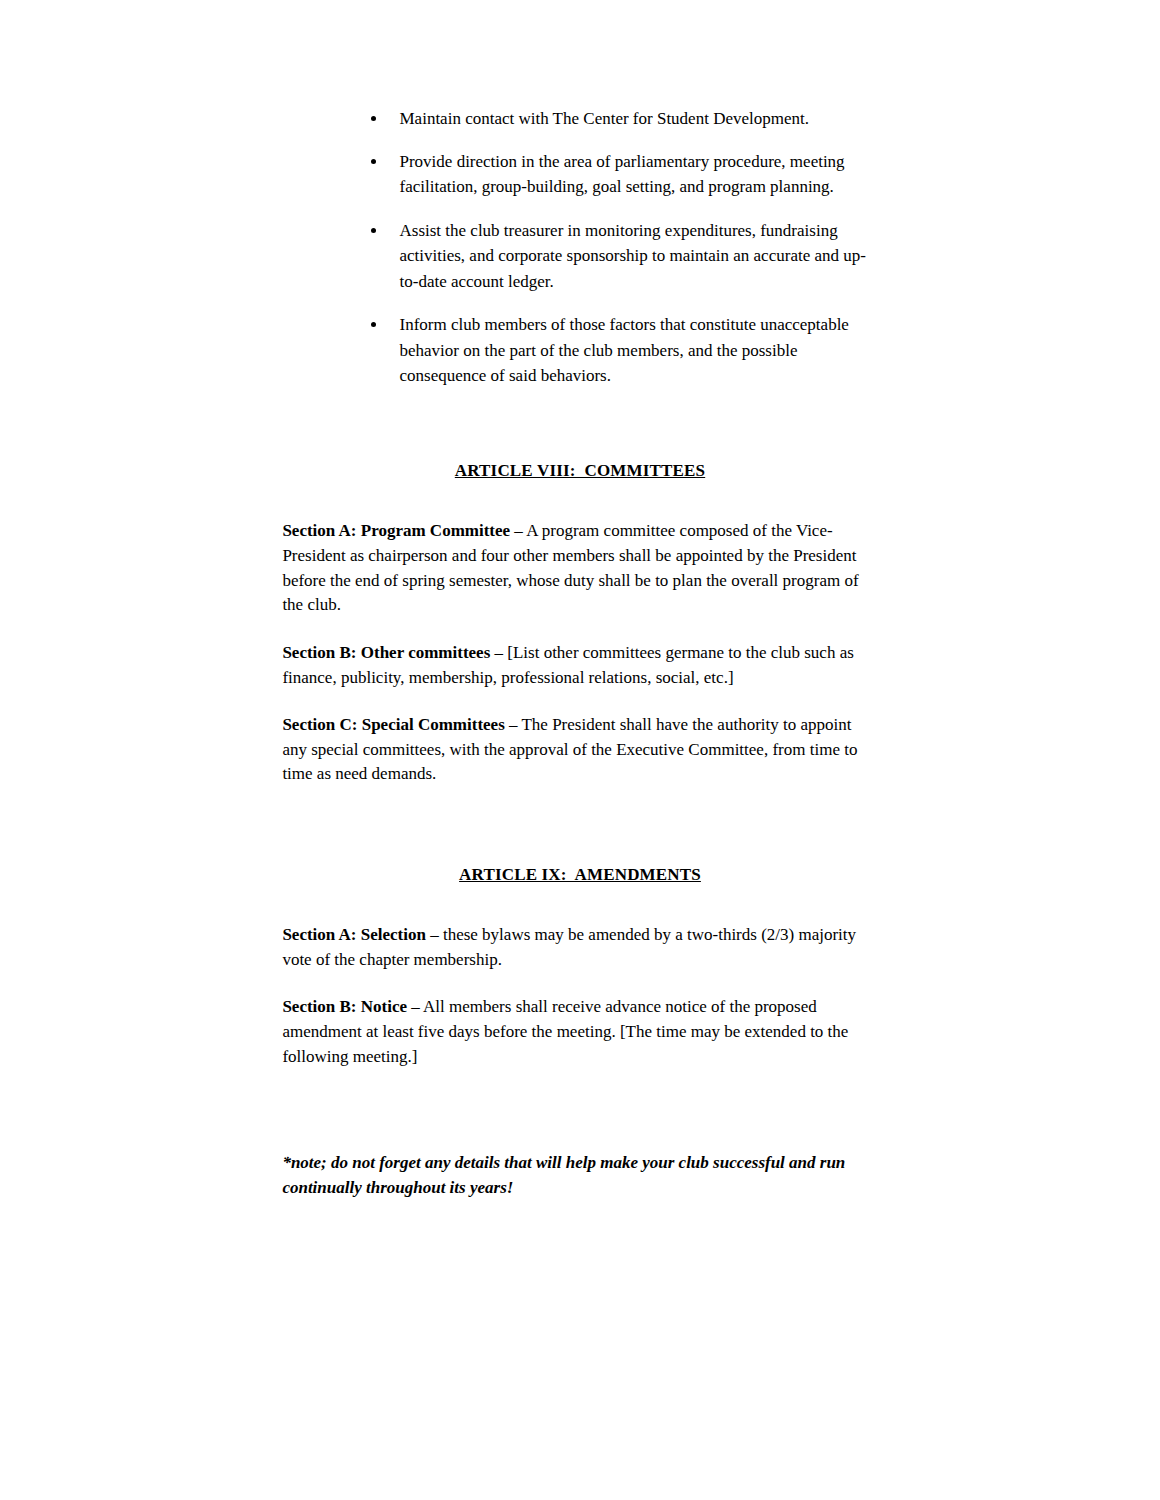Maintain contact with The Center for Student Development.
Provide direction in the area of parliamentary procedure, meeting facilitation, group-building, goal setting, and program planning.
Assist the club treasurer in monitoring expenditures, fundraising activities, and corporate sponsorship to maintain an accurate and up-to-date account ledger.
Inform club members of those factors that constitute unacceptable behavior on the part of the club members, and the possible consequence of said behaviors.
ARTICLE VIII: COMMITTEES
Section A: Program Committee – A program committee composed of the Vice-President as chairperson and four other members shall be appointed by the President before the end of spring semester, whose duty shall be to plan the overall program of the club.
Section B: Other committees – [List other committees germane to the club such as finance, publicity, membership, professional relations, social, etc.]
Section C: Special Committees – The President shall have the authority to appoint any special committees, with the approval of the Executive Committee, from time to time as need demands.
ARTICLE IX: AMENDMENTS
Section A: Selection – these bylaws may be amended by a two-thirds (2/3) majority vote of the chapter membership.
Section B: Notice – All members shall receive advance notice of the proposed amendment at least five days before the meeting. [The time may be extended to the following meeting.]
*note; do not forget any details that will help make your club successful and run continually throughout its years!